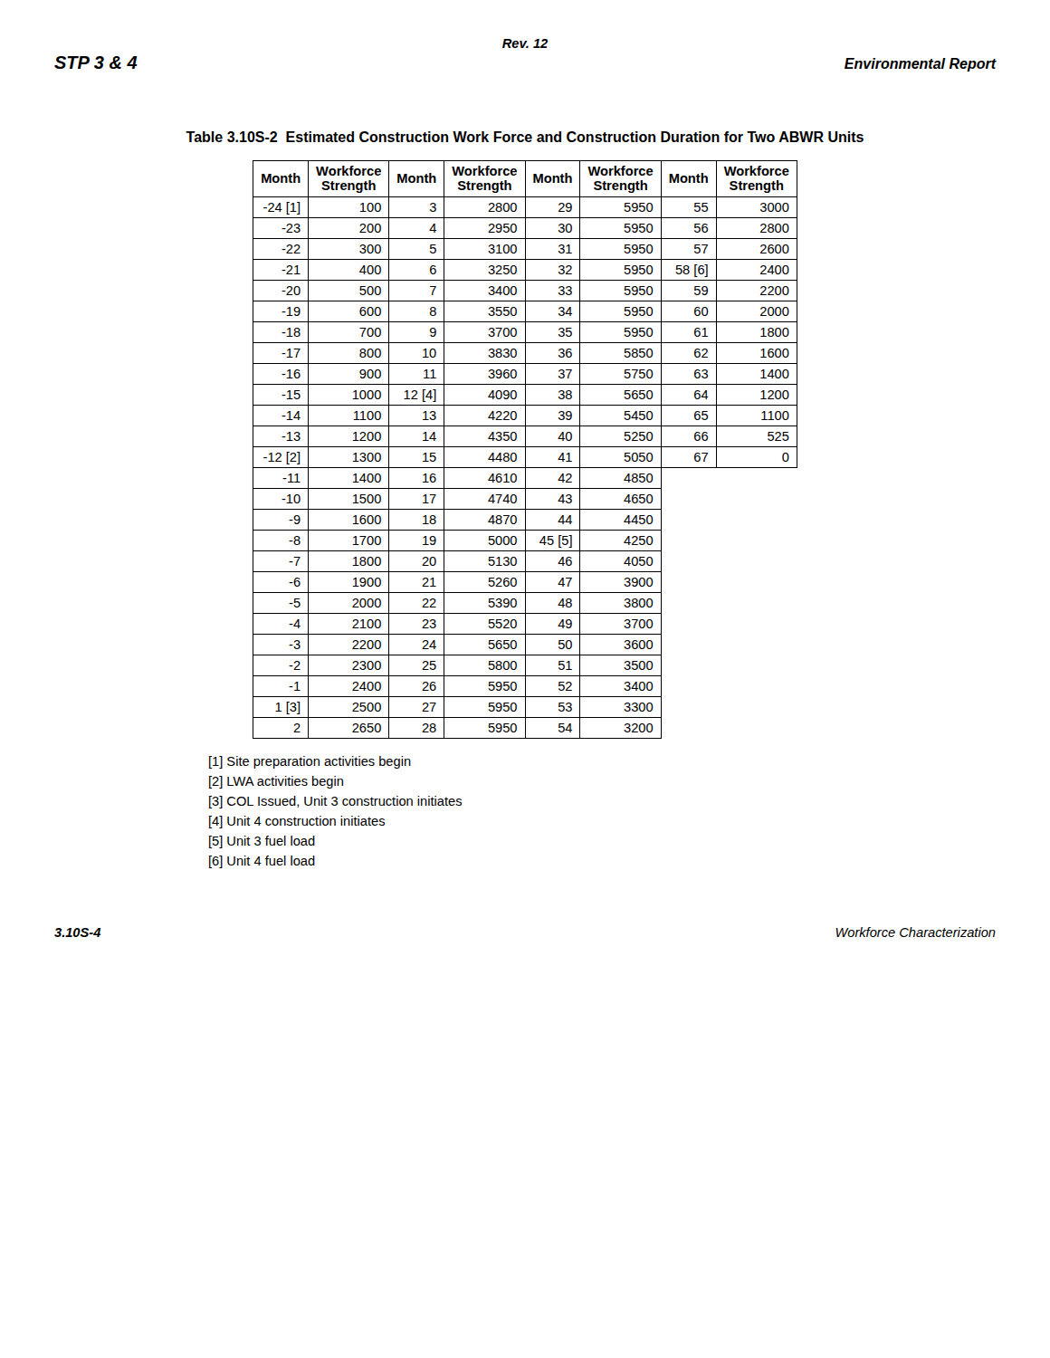Rev. 12
STP 3 & 4
Environmental Report
Table 3.10S-2 Estimated Construction Work Force and Construction Duration for Two ABWR Units
| Month | Workforce Strength | Month | Workforce Strength | Month | Workforce Strength | Month | Workforce Strength |
| --- | --- | --- | --- | --- | --- | --- | --- |
| -24 [1] | 100 | 3 | 2800 | 29 | 5950 | 55 | 3000 |
| -23 | 200 | 4 | 2950 | 30 | 5950 | 56 | 2800 |
| -22 | 300 | 5 | 3100 | 31 | 5950 | 57 | 2600 |
| -21 | 400 | 6 | 3250 | 32 | 5950 | 58 [6] | 2400 |
| -20 | 500 | 7 | 3400 | 33 | 5950 | 59 | 2200 |
| -19 | 600 | 8 | 3550 | 34 | 5950 | 60 | 2000 |
| -18 | 700 | 9 | 3700 | 35 | 5950 | 61 | 1800 |
| -17 | 800 | 10 | 3830 | 36 | 5850 | 62 | 1600 |
| -16 | 900 | 11 | 3960 | 37 | 5750 | 63 | 1400 |
| -15 | 1000 | 12 [4] | 4090 | 38 | 5650 | 64 | 1200 |
| -14 | 1100 | 13 | 4220 | 39 | 5450 | 65 | 1100 |
| -13 | 1200 | 14 | 4350 | 40 | 5250 | 66 | 525 |
| -12 [2] | 1300 | 15 | 4480 | 41 | 5050 | 67 | 0 |
| -11 | 1400 | 16 | 4610 | 42 | 4850 | | |
| -10 | 1500 | 17 | 4740 | 43 | 4650 | | |
| -9 | 1600 | 18 | 4870 | 44 | 4450 | | |
| -8 | 1700 | 19 | 5000 | 45 [5] | 4250 | | |
| -7 | 1800 | 20 | 5130 | 46 | 4050 | | |
| -6 | 1900 | 21 | 5260 | 47 | 3900 | | |
| -5 | 2000 | 22 | 5390 | 48 | 3800 | | |
| -4 | 2100 | 23 | 5520 | 49 | 3700 | | |
| -3 | 2200 | 24 | 5650 | 50 | 3600 | | |
| -2 | 2300 | 25 | 5800 | 51 | 3500 | | |
| -1 | 2400 | 26 | 5950 | 52 | 3400 | | |
| 1 [3] | 2500 | 27 | 5950 | 53 | 3300 | | |
| 2 | 2650 | 28 | 5950 | 54 | 3200 | | |
[1] Site preparation activities begin
[2] LWA activities begin
[3] COL Issued, Unit 3 construction initiates
[4] Unit 4 construction initiates
[5] Unit 3 fuel load
[6] Unit 4 fuel load
3.10S-4
Workforce Characterization